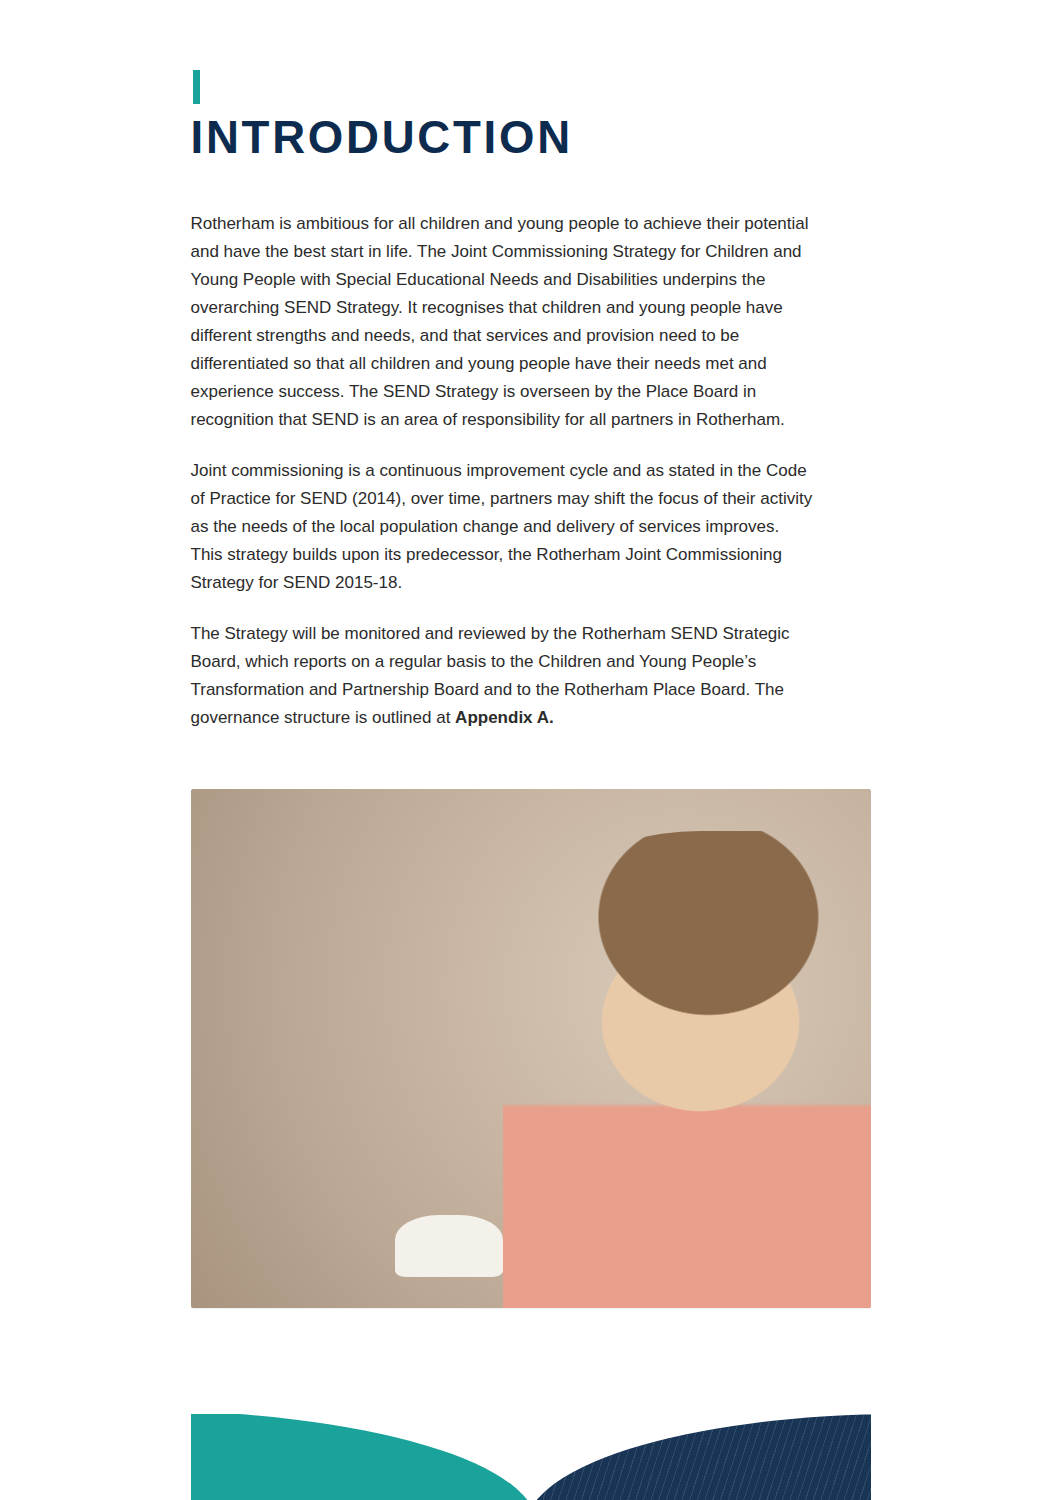Introduction
Rotherham is ambitious for all children and young people to achieve their potential and have the best start in life. The Joint Commissioning Strategy for Children and Young People with Special Educational Needs and Disabilities underpins the overarching SEND Strategy. It recognises that children and young people have different strengths and needs, and that services and provision need to be differentiated so that all children and young people have their needs met and experience success. The SEND Strategy is overseen by the Place Board in recognition that SEND is an area of responsibility for all partners in Rotherham.
Joint commissioning is a continuous improvement cycle and as stated in the Code of Practice for SEND (2014), over time, partners may shift the focus of their activity as the needs of the local population change and delivery of services improves. This strategy builds upon its predecessor, the Rotherham Joint Commissioning Strategy for SEND 2015-18.
The Strategy will be monitored and reviewed by the Rotherham SEND Strategic Board, which reports on a regular basis to the Children and Young People’s Transformation and Partnership Board and to the Rotherham Place Board. The governance structure is outlined at Appendix A.